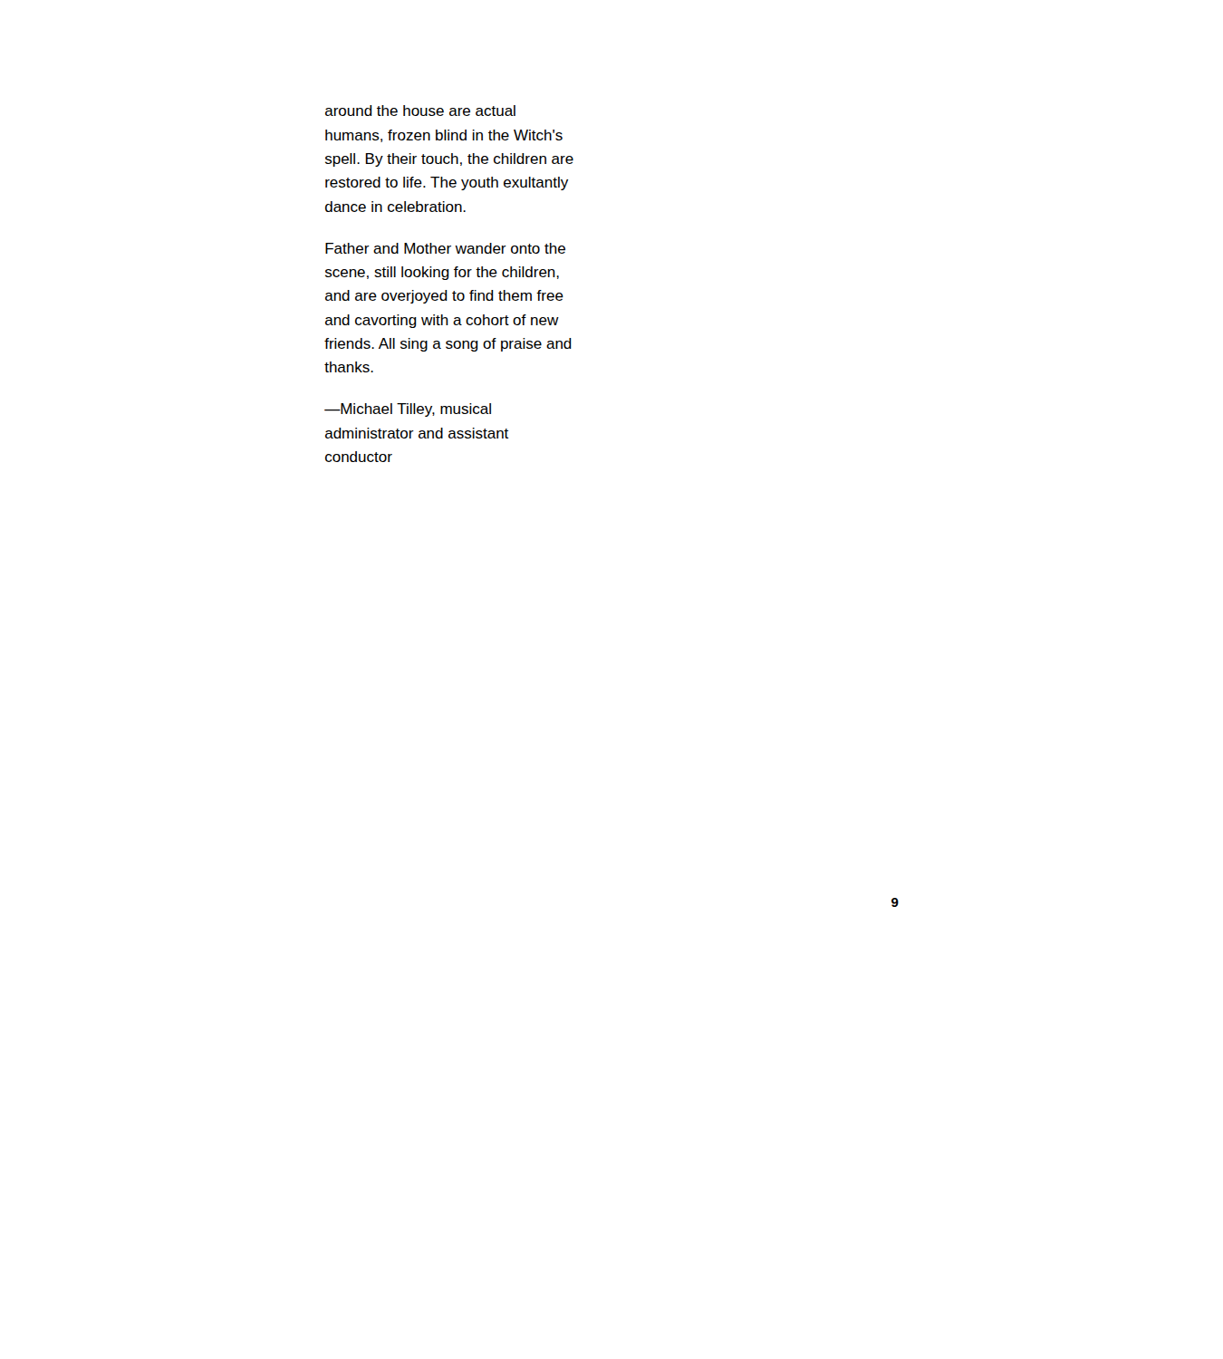around the house are actual humans, frozen blind in the Witch's spell. By their touch, the children are restored to life. The youth exultantly dance in celebration.
Father and Mother wander onto the scene, still looking for the children, and are overjoyed to find them free and cavorting with a cohort of new friends. All sing a song of praise and thanks.
—Michael Tilley, musical administrator and assistant conductor
9